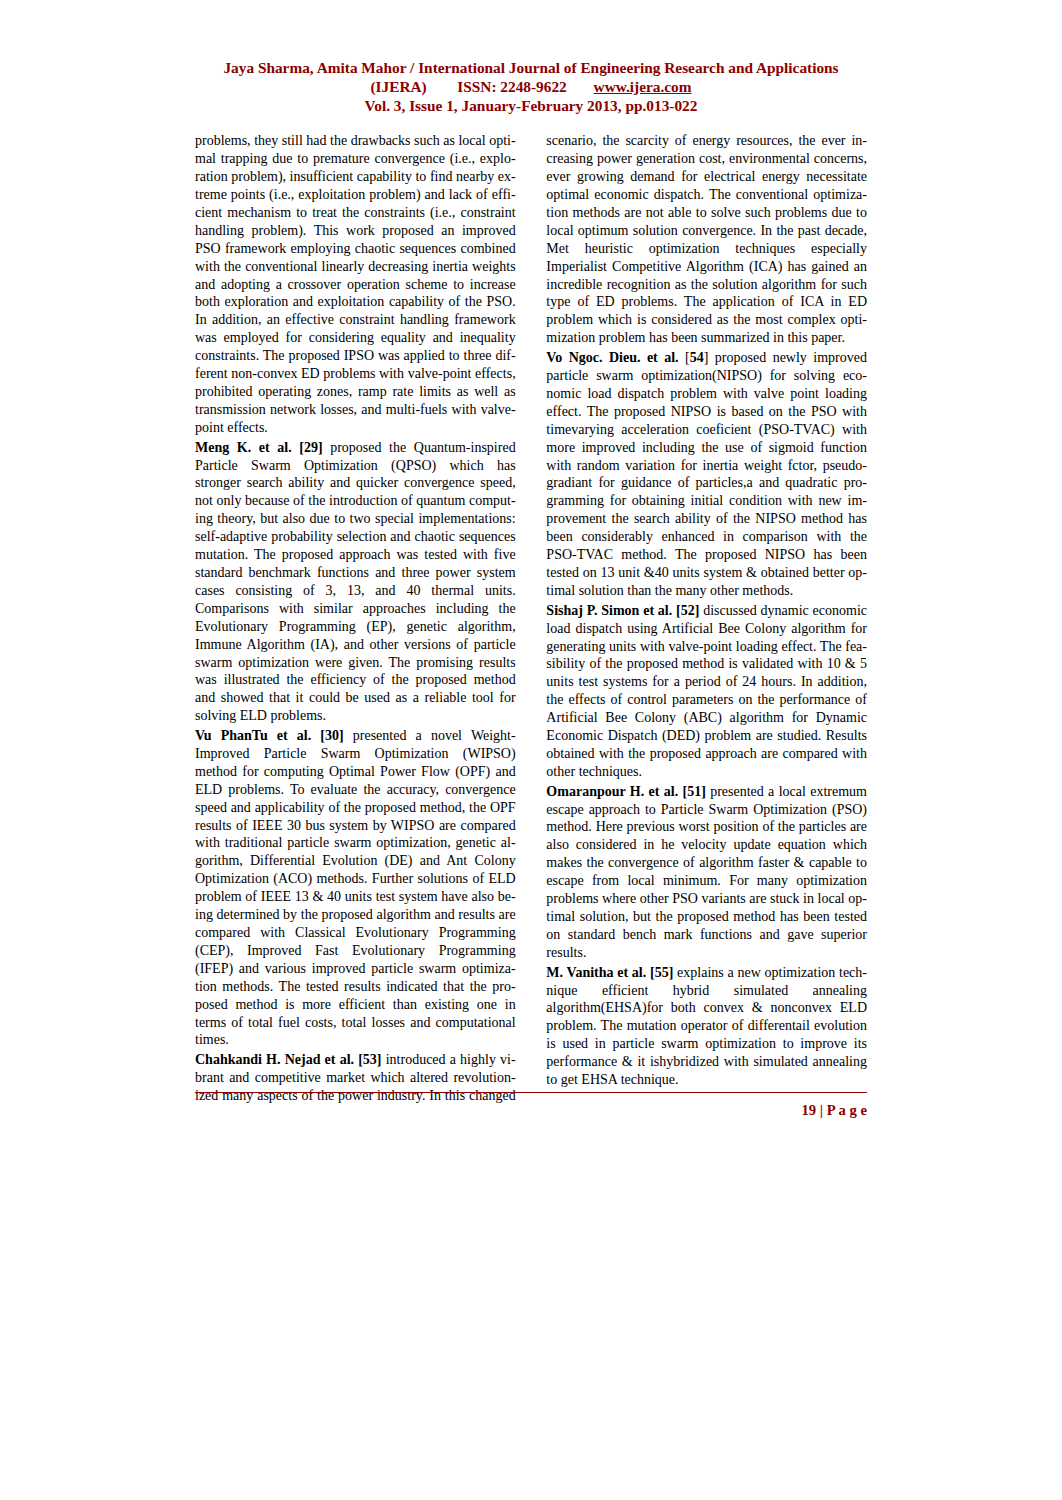Jaya Sharma, Amita Mahor / International Journal of Engineering Research and Applications (IJERA) ISSN: 2248-9622 www.ijera.com Vol. 3, Issue 1, January-February 2013, pp.013-022
problems, they still had the drawbacks such as local optimal trapping due to premature convergence (i.e., exploration problem), insufficient capability to find nearby extreme points (i.e., exploitation problem) and lack of efficient mechanism to treat the constraints (i.e., constraint handling problem). This work proposed an improved PSO framework employing chaotic sequences combined with the conventional linearly decreasing inertia weights and adopting a crossover operation scheme to increase both exploration and exploitation capability of the PSO. In addition, an effective constraint handling framework was employed for considering equality and inequality constraints. The proposed IPSO was applied to three different non-convex ED problems with valve-point effects, prohibited operating zones, ramp rate limits as well as transmission network losses, and multi-fuels with valve-point effects.
Meng K. et al. [29] proposed the Quantum-inspired Particle Swarm Optimization (QPSO) which has stronger search ability and quicker convergence speed, not only because of the introduction of quantum computing theory, but also due to two special implementations: self-adaptive probability selection and chaotic sequences mutation. The proposed approach was tested with five standard benchmark functions and three power system cases consisting of 3, 13, and 40 thermal units. Comparisons with similar approaches including the Evolutionary Programming (EP), genetic algorithm, Immune Algorithm (IA), and other versions of particle swarm optimization were given. The promising results was illustrated the efficiency of the proposed method and showed that it could be used as a reliable tool for solving ELD problems.
Vu PhanTu et al. [30] presented a novel Weight-Improved Particle Swarm Optimization (WIPSO) method for computing Optimal Power Flow (OPF) and ELD problems. To evaluate the accuracy, convergence speed and applicability of the proposed method, the OPF results of IEEE 30 bus system by WIPSO are compared with traditional particle swarm optimization, genetic algorithm, Differential Evolution (DE) and Ant Colony Optimization (ACO) methods. Further solutions of ELD problem of IEEE 13 & 40 units test system have also being determined by the proposed algorithm and results are compared with Classical Evolutionary Programming (CEP), Improved Fast Evolutionary Programming (IFEP) and various improved particle swarm optimization methods. The tested results indicated that the proposed method is more efficient than existing one in terms of total fuel costs, total losses and computational times.
Chahkandi H. Nejad et al. [53] introduced a highly vibrant and competitive market which altered revolutionized many aspects of the power industry. In this changed scenario, the scarcity of energy resources, the ever increasing power generation cost, environmental concerns, ever growing demand for electrical energy necessitate optimal economic dispatch. The conventional optimization methods are not able to solve such problems due to local optimum solution convergence. In the past decade, Met heuristic optimization techniques especially Imperialist Competitive Algorithm (ICA) has gained an incredible recognition as the solution algorithm for such type of ED problems. The application of ICA in ED problem which is considered as the most complex optimization problem has been summarized in this paper.
Vo Ngoc. Dieu. et al. [54] proposed newly improved particle swarm optimization(NIPSO) for solving economic load dispatch problem with valve point loading effect. The proposed NIPSO is based on the PSO with timevarying acceleration coeficient (PSO-TVAC) with more improved including the use of sigmoid function with random variation for inertia weight fctor, pseudo-gradiant for guidance of particles,a and quadratic programming for obtaining initial condition with new improvement the search ability of the NIPSO method has been considerably enhanced in comparison with the PSO-TVAC method. The proposed NIPSO has been tested on 13 unit &40 units system & obtained better optimal solution than the many other methods.
Sishaj P. Simon et al. [52] discussed dynamic economic load dispatch using Artificial Bee Colony algorithm for generating units with valve-point loading effect. The feasibility of the proposed method is validated with 10 & 5 units test systems for a period of 24 hours. In addition, the effects of control parameters on the performance of Artificial Bee Colony (ABC) algorithm for Dynamic Economic Dispatch (DED) problem are studied. Results obtained with the proposed approach are compared with other techniques.
Omaranpour H. et al. [51] presented a local extremum escape approach to Particle Swarm Optimization (PSO) method. Here previous worst position of the particles are also considered in he velocity update equation which makes the convergence of algorithm faster & capable to escape from local minimum. For many optimization problems where other PSO variants are stuck in local optimal solution, but the proposed method has been tested on standard bench mark functions and gave superior results.
M. Vanitha et al. [55] explains a new optimization technique efficient hybrid simulated annealing algorithm(EHSA)for both convex & nonconvex ELD problem. The mutation operator of differentail evolution is used in particle swarm optimization to improve its performance & it ishybridized with simulated annealing to get EHSA technique.
19 | P a g e